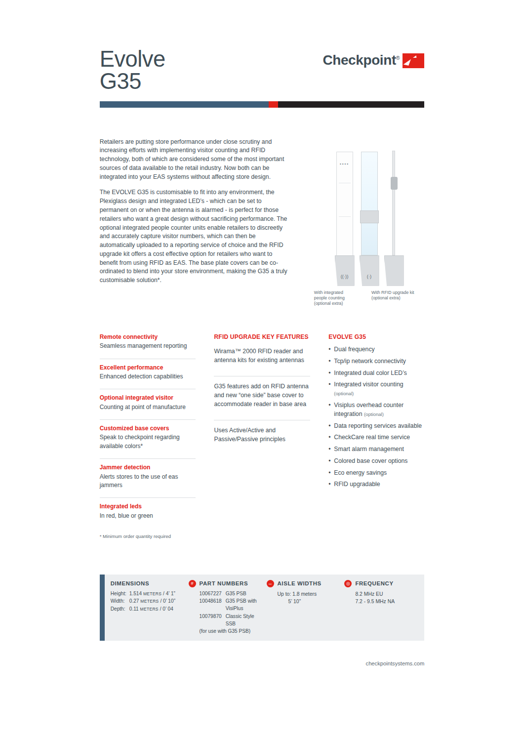Evolve G35
Checkpoint®
Retailers are putting store performance under close scrutiny and increasing efforts with implementing visitor counting and RFID technology, both of which are considered some of the most important sources of data available to the retail industry. Now both can be integrated into your EAS systems without affecting store design.
The EVOLVE G35 is customisable to fit into any environment, the Plexiglass design and integrated LED’s - which can be set to permanent on or when the antenna is alarmed - is perfect for those retailers who want a great design without sacrificing performance. The optional integrated people counter units enable retailers to discreetly and accurately capture visitor numbers, which can then be automatically uploaded to a reporting service of choice and the RFID upgrade kit offers a cost effective option for retailers who want to benefit from using RFID as EAS. The base plate covers can be co-ordinated to blend into your store environment, making the G35 a truly customisable solution*.
••••
((·))
(·)
With integrated
people counting
(optional extra)
With RFID upgrade kit
(optional extra)
Remote connectivity
Seamless management reporting
Excellent performance
Enhanced detection capabilities
Optional integrated visitor
Counting at point of manufacture
Customized base covers
Speak to checkpoint regarding available colors*
Jammer detection
Alerts stores to the use of eas jammers
Integrated leds
In red, blue or green
* Minimum order quantity required
RFID UPGRADE KEY FEATURES
Wirama™ 2000 RFID reader and antenna kits for existing antennas
G35 features add on RFID antenna and new “one side” base cover to accommodate reader in base area
Uses Active/Active and Passive/Passive principles
EVOLVE G35
Dual frequency
Tcp/ip network connectivity
Integrated dual color LED’s
Integrated visitor counting (optional)
Visiplus overhead counter integration (optional)
Data reporting services available
CheckCare real time service
Smart alarm management
Colored base cover options
Eco energy savings
RFID upgradable
DIMENSIONS
| Height: | 1.514 METERS / 4’ 1” |
| Width: | 0.27 METERS / 0’ 10” |
| Depth: | 0.11 METERS / 0’ 04 |
#
PART NUMBERS
| 10067227 | G35 PSB |
| 10048618 | G35 PSB with VisiPlus |
| 10079870 | Classic Style SSB |
| (for use with G35 PSB) |
↔
AISLE WIDTHS
Up to: 1.8 meters5’ 10”
◎
FREQUENCY
8.2 MHz EU
7.2 - 9.5 MHz NA
checkpointsystems.com